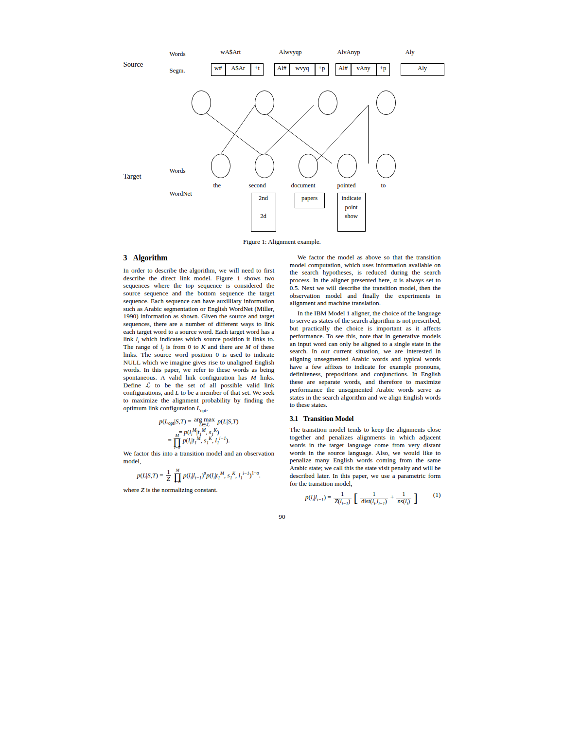Source
Words
Segm.
Target
Words
WordNet
wA$Art
Alwvyqp
AlvAnyp
Aly
w#
A$Ar
+t
Al#
wvyq
+p
Al#
vAny
+p
Aly
the
second
document
pointed
to
2nd
2d
papers
indicate
point
show
Figure 1: Alignment example.
3 Algorithm
In order to describe the algorithm, we will need to first describe the direct link model. Figure 1 shows two sequences where the top sequence is considered the source sequence and the bottom sequence the target sequence. Each sequence can have auxilliary information such as Arabic segmentation or English WordNet (Miller, 1990) information as shown. Given the source and target sequences, there are a number of different ways to link each target word to a source word. Each target word has a link li which indicates which source position it links to. The range of li is from 0 to K and there are M of these links. The source word position 0 is used to indicate NULL which we imagine gives rise to unaligned English words. In this paper, we refer to these words as being spontaneous. A valid link configuration has M links. Define ℒ to be the set of all possible valid link configurations, and L to be a member of that set. We seek to maximize the alignment probability by finding the optimum link configuration Lopt,
p(Lopt|S,T) = arg max L∈ℒ p(L|S,T) = p(liM|t1M, s1K) = ∏Mi=0 p(li|t1M, s1K, l1i−1).
We factor this into a transition model and an observation model,
p(L|S,T) = 1 Z ∏Mi=0 p(li|li−1)αp(li|t1M, s1K, l1i−1)1−α.
where Z is the normalizing constant.
We factor the model as above so that the transition model computation, which uses information available on the search hypotheses, is reduced during the search process. In the aligner presented here, α is always set to 0.5. Next we will describe the transition model, then the observation model and finally the experiments in alignment and machine translation.
In the IBM Model 1 aligner, the choice of the language to serve as states of the search algorithm is not prescribed, but practically the choice is important as it affects performance. To see this, note that in generative models an input word can only be aligned to a single state in the search. In our current situation, we are interested in aligning unsegmented Arabic words and typical words have a few affixes to indicate for example pronouns, definiteness, prepositions and conjunctions. In English these are separate words, and therefore to maximize performance the unsegmented Arabic words serve as states in the search algorithm and we align English words to these states.
3.1 Transition Model
The transition model tends to keep the alignments close together and penalizes alignments in which adjacent words in the target language come from very distant words in the source language. Also, we would like to penalize many English words coming from the same Arabic state; we call this the state visit penalty and will be described later. In this paper, we use a parametric form for the transition model,
p(li|li−1) = 1 Z(li−1) [ 1 dist(li,li−1) + 1 ns(li) ] (1)
90